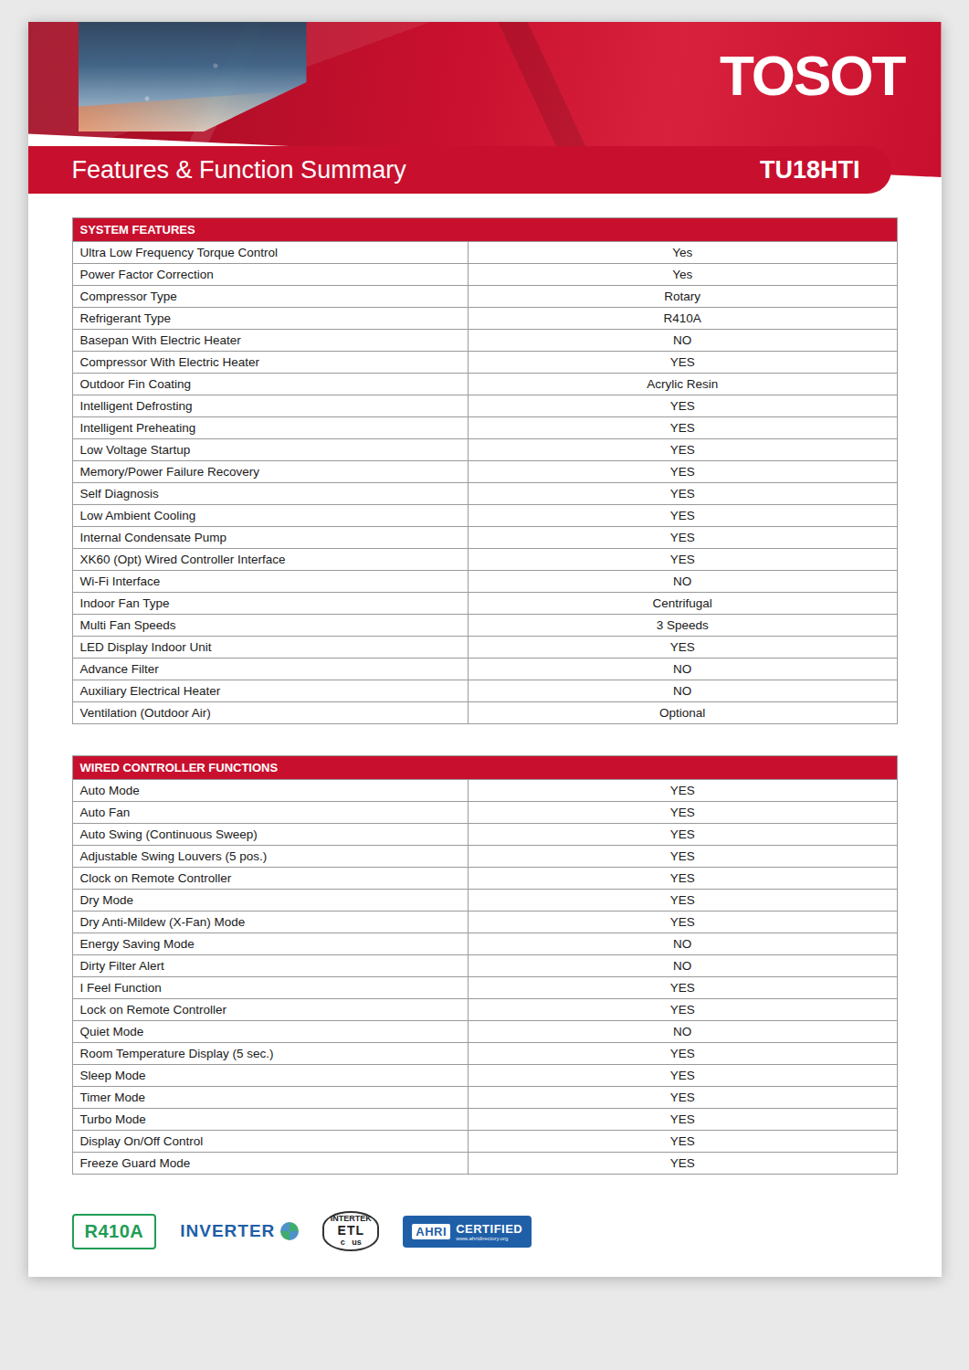TOSOT
Features & Function Summary
TU18HTI
SYSTEM FEATURES
| Ultra Low Frequency Torque Control | Yes |
| Power Factor Correction | Yes |
| Compressor Type | Rotary |
| Refrigerant Type | R410A |
| Basepan With Electric Heater | NO |
| Compressor With Electric Heater | YES |
| Outdoor Fin Coating | Acrylic Resin |
| Intelligent Defrosting | YES |
| Intelligent Preheating | YES |
| Low Voltage Startup | YES |
| Memory/Power Failure Recovery | YES |
| Self Diagnosis | YES |
| Low Ambient Cooling | YES |
| Internal Condensate Pump | YES |
| XK60 (Opt) Wired Controller Interface | YES |
| Wi-Fi Interface | NO |
| Indoor Fan Type | Centrifugal |
| Multi Fan Speeds | 3 Speeds |
| LED Display Indoor Unit | YES |
| Advance Filter | NO |
| Auxiliary Electrical Heater | NO |
| Ventilation (Outdoor Air) | Optional |
WIRED CONTROLLER FUNCTIONS
| Auto Mode | YES |
| Auto Fan | YES |
| Auto Swing (Continuous Sweep) | YES |
| Adjustable Swing Louvers (5 pos.) | YES |
| Clock on Remote Controller | YES |
| Dry Mode | YES |
| Dry Anti-Mildew (X-Fan) Mode | YES |
| Energy Saving Mode | NO |
| Dirty Filter Alert | NO |
| I Feel Function | YES |
| Lock on Remote Controller | YES |
| Quiet Mode | NO |
| Room Temperature Display (5 sec.) | YES |
| Sleep Mode | YES |
| Timer Mode | YES |
| Turbo Mode | YES |
| Display On/Off Control | YES |
| Freeze Guard Mode | YES |
R410A
INVERTER
INTERTEK ETL c us
AHRI CERTIFIEDwww.ahridirectory.org